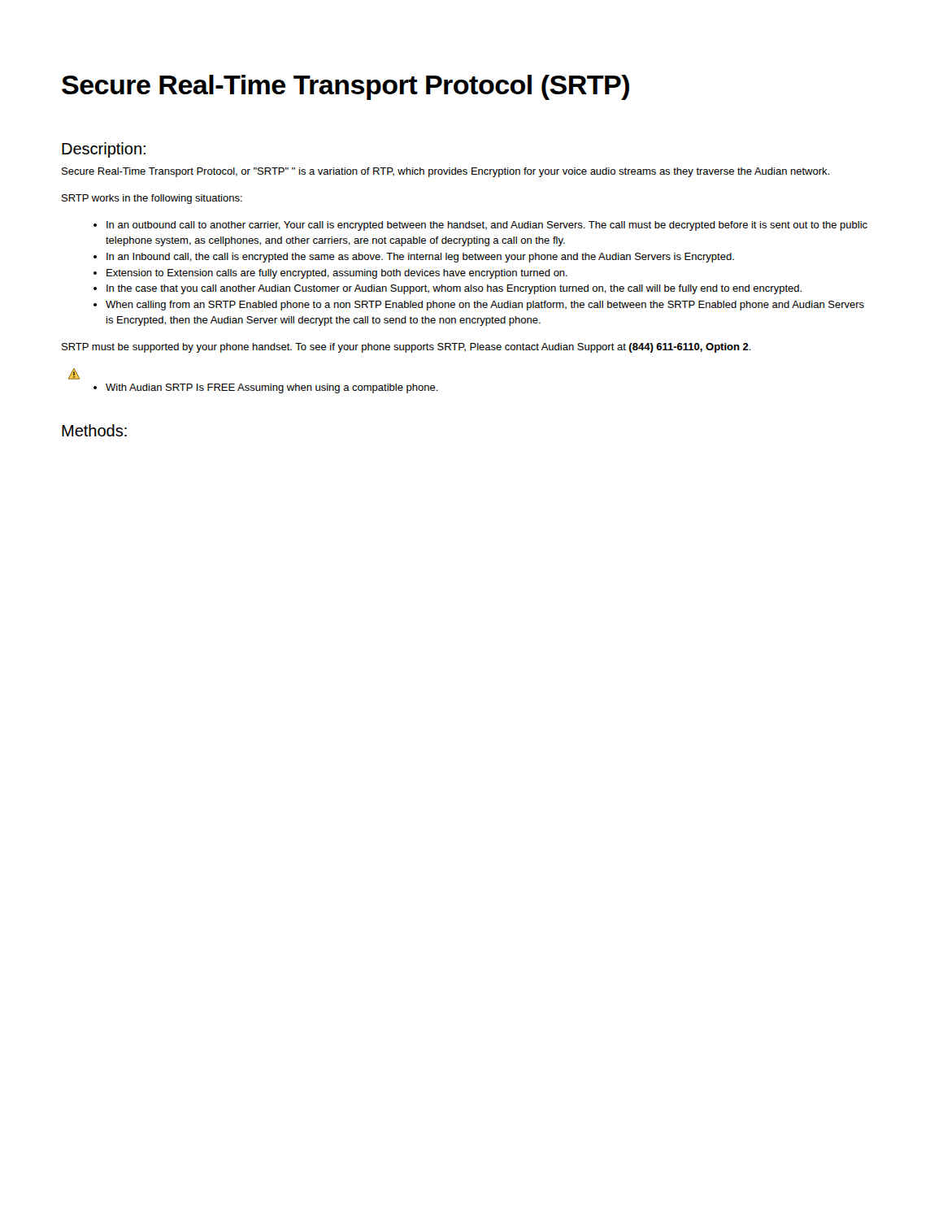Secure Real-Time Transport Protocol (SRTP)
Description:
Secure Real-Time Transport Protocol, or "SRTP" " is a variation of RTP, which provides Encryption for your voice audio streams as they traverse the Audian network.
SRTP works in the following situations:
In an outbound call to another carrier, Your call is encrypted between the handset, and Audian Servers. The call must be decrypted before it is sent out to the public telephone system, as cellphones, and other carriers, are not capable of decrypting a call on the fly.
In an Inbound call, the call is encrypted the same as above. The internal leg between your phone and the Audian Servers is Encrypted.
Extension to Extension calls are fully encrypted, assuming both devices have encryption turned on.
In the case that you call another Audian Customer or Audian Support, whom also has Encryption turned on, the call will be fully end to end encrypted.
When calling from an SRTP Enabled phone to a non SRTP Enabled phone on the Audian platform, the call between the SRTP Enabled phone and Audian Servers is Encrypted, then the Audian Server will decrypt the call to send to the non encrypted phone.
SRTP must be supported by your phone handset. To see if your phone supports SRTP, Please contact Audian Support at (844) 611-6110, Option 2.
With Audian SRTP Is FREE Assuming when using a compatible phone.
Methods: